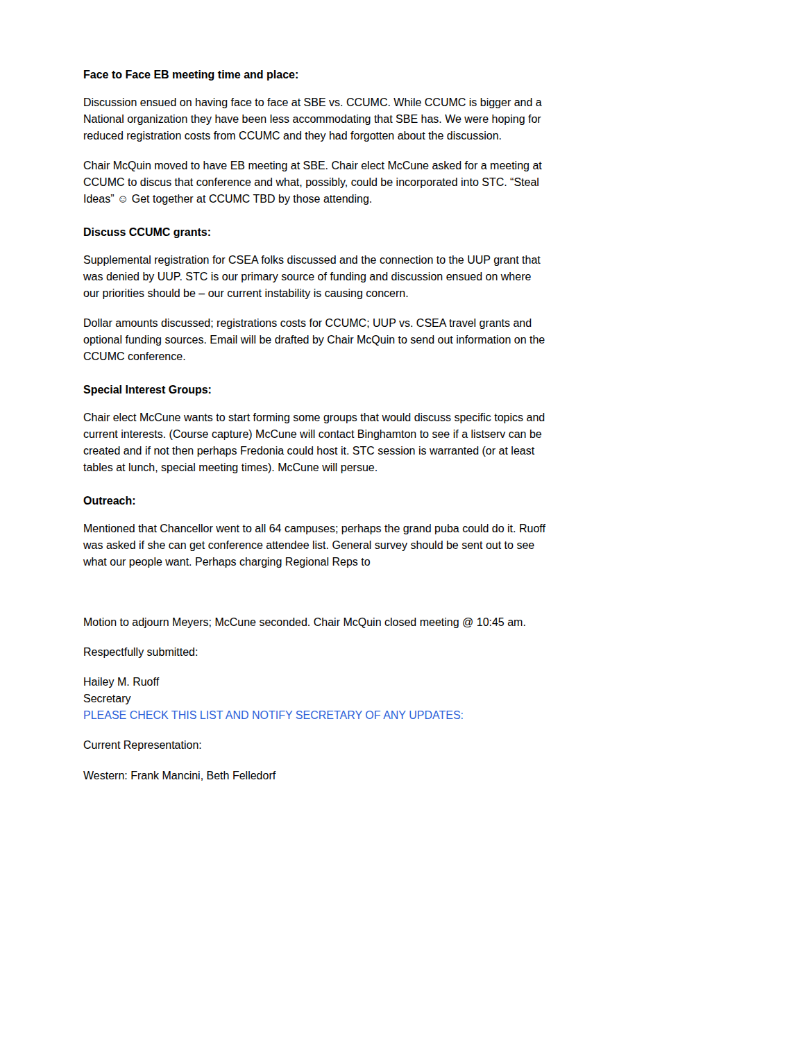Face to Face EB meeting time and place:
Discussion ensued on having face to face at SBE vs. CCUMC. While CCUMC is bigger and a National organization they have been less accommodating that SBE has. We were hoping for reduced registration costs from CCUMC and they had forgotten about the discussion.
Chair McQuin moved to have EB meeting at SBE. Chair elect McCune asked for a meeting at CCUMC to discus that conference and what, possibly, could be incorporated into STC. “Steal Ideas” ☺ Get together at CCUMC TBD by those attending.
Discuss CCUMC grants:
Supplemental registration for CSEA folks discussed and the connection to the UUP grant that was denied by UUP. STC is our primary source of funding and discussion ensued on where our priorities should be – our current instability is causing concern.
Dollar amounts discussed; registrations costs for CCUMC; UUP vs. CSEA travel grants and optional funding sources. Email will be drafted by Chair McQuin to send out information on the CCUMC conference.
Special Interest Groups:
Chair elect McCune wants to start forming some groups that would discuss specific topics and current interests. (Course capture) McCune will contact Binghamton to see if a listserv can be created and if not then perhaps Fredonia could host it. STC session is warranted (or at least tables at lunch, special meeting times). McCune will persue.
Outreach:
Mentioned that Chancellor went to all 64 campuses; perhaps the grand puba could do it. Ruoff was asked if she can get conference attendee list. General survey should be sent out to see what our people want. Perhaps charging Regional Reps to
Motion to adjourn Meyers; McCune seconded. Chair McQuin closed meeting @ 10:45 am.
Respectfully submitted:
Hailey M. Ruoff
Secretary
PLEASE CHECK THIS LIST AND NOTIFY SECRETARY OF ANY UPDATES:
Current Representation:
Western: Frank Mancini, Beth Felledorf